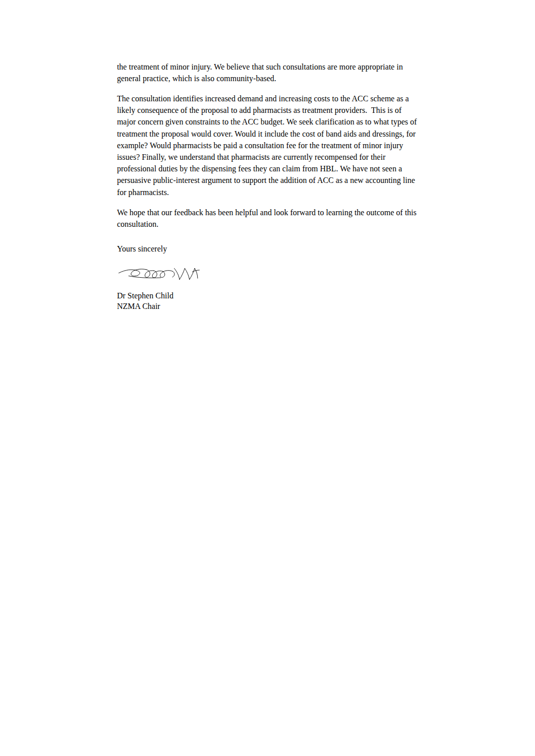the treatment of minor injury. We believe that such consultations are more appropriate in general practice, which is also community-based.
The consultation identifies increased demand and increasing costs to the ACC scheme as a likely consequence of the proposal to add pharmacists as treatment providers. This is of major concern given constraints to the ACC budget. We seek clarification as to what types of treatment the proposal would cover. Would it include the cost of band aids and dressings, for example? Would pharmacists be paid a consultation fee for the treatment of minor injury issues? Finally, we understand that pharmacists are currently recompensed for their professional duties by the dispensing fees they can claim from HBL. We have not seen a persuasive public-interest argument to support the addition of ACC as a new accounting line for pharmacists.
We hope that our feedback has been helpful and look forward to learning the outcome of this consultation.
Yours sincerely
Dr Stephen Child
NZMA Chair